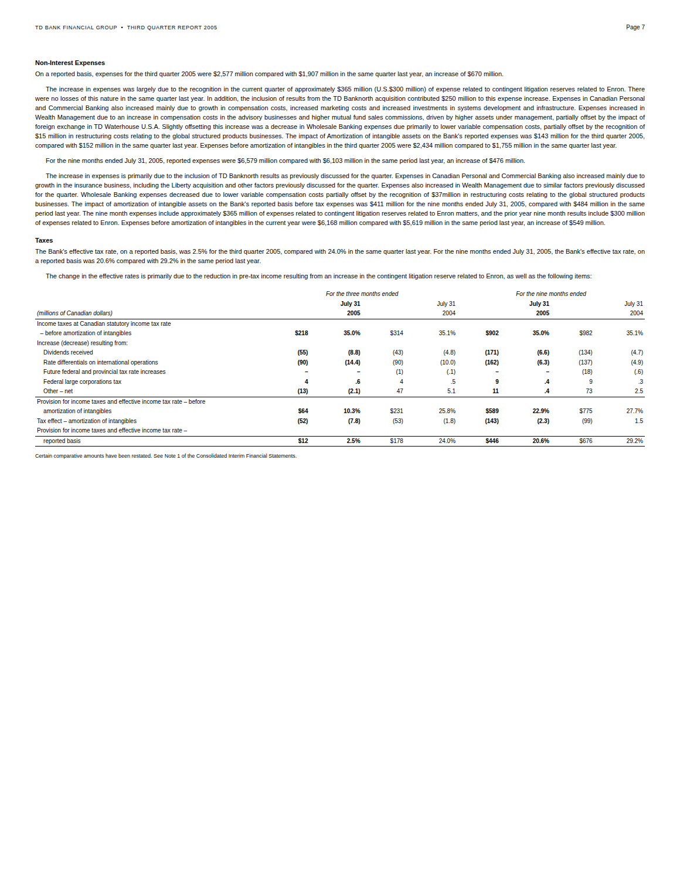TD BANK FINANCIAL GROUP • THIRD QUARTER REPORT 2005
Page 7
Non-Interest Expenses
On a reported basis, expenses for the third quarter 2005 were $2,577 million compared with $1,907 million in the same quarter last year, an increase of $670 million.
The increase in expenses was largely due to the recognition in the current quarter of approximately $365 million (U.S.$300 million) of expense related to contingent litigation reserves related to Enron. There were no losses of this nature in the same quarter last year. In addition, the inclusion of results from the TD Banknorth acquisition contributed $250 million to this expense increase. Expenses in Canadian Personal and Commercial Banking also increased mainly due to growth in compensation costs, increased marketing costs and increased investments in systems development and infrastructure. Expenses increased in Wealth Management due to an increase in compensation costs in the advisory businesses and higher mutual fund sales commissions, driven by higher assets under management, partially offset by the impact of foreign exchange in TD Waterhouse U.S.A. Slightly offsetting this increase was a decrease in Wholesale Banking expenses due primarily to lower variable compensation costs, partially offset by the recognition of $15 million in restructuring costs relating to the global structured products businesses. The impact of Amortization of intangible assets on the Bank's reported expenses was $143 million for the third quarter 2005, compared with $152 million in the same quarter last year. Expenses before amortization of intangibles in the third quarter 2005 were $2,434 million compared to $1,755 million in the same quarter last year.
For the nine months ended July 31, 2005, reported expenses were $6,579 million compared with $6,103 million in the same period last year, an increase of $476 million.
The increase in expenses is primarily due to the inclusion of TD Banknorth results as previously discussed for the quarter. Expenses in Canadian Personal and Commercial Banking also increased mainly due to growth in the insurance business, including the Liberty acquisition and other factors previously discussed for the quarter. Expenses also increased in Wealth Management due to similar factors previously discussed for the quarter. Wholesale Banking expenses decreased due to lower variable compensation costs partially offset by the recognition of $37million in restructuring costs relating to the global structured products businesses. The impact of amortization of intangible assets on the Bank's reported basis before tax expenses was $411 million for the nine months ended July 31, 2005, compared with $484 million in the same period last year. The nine month expenses include approximately $365 million of expenses related to contingent litigation reserves related to Enron matters, and the prior year nine month results include $300 million of expenses related to Enron. Expenses before amortization of intangibles in the current year were $6,168 million compared with $5,619 million in the same period last year, an increase of $549 million.
Taxes
The Bank's effective tax rate, on a reported basis, was 2.5% for the third quarter 2005, compared with 24.0% in the same quarter last year. For the nine months ended July 31, 2005, the Bank's effective tax rate, on a reported basis was 20.6% compared with 29.2% in the same period last year.
The change in the effective rates is primarily due to the reduction in pre-tax income resulting from an increase in the contingent litigation reserve related to Enron, as well as the following items:
| | For the three months ended | For the nine months ended |
| --- | --- | --- |
| | July 31 | July 31 | July 31 | July 31 |
| (millions of Canadian dollars) | 2005 | 2004 | 2005 | 2004 |
| Income taxes at Canadian statutory income tax rate | | | | | | | | |
| – before amortization of intangibles | $218 | 35.0% | $314 | 35.1% | $902 | 35.0% | $982 | 35.1% |
| Increase (decrease) resulting from: | | | | | | | | |
| Dividends received | (55) | (8.8) | (43) | (4.8) | (171) | (6.6) | (134) | (4.7) |
| Rate differentials on international operations | (90) | (14.4) | (90) | (10.0) | (162) | (6.3) | (137) | (4.9) |
| Future federal and provincial tax rate increases | – | – | (1) | (.1) | – | – | (18) | (.6) |
| Federal large corporations tax | 4 | .6 | 4 | .5 | 9 | .4 | 9 | .3 |
| Other – net | (13) | (2.1) | 47 | 5.1 | 11 | .4 | 73 | 2.5 |
| Provision for income taxes and effective income tax rate – before | | | | | | | | |
| amortization of intangibles | $64 | 10.3% | $231 | 25.8% | $589 | 22.9% | $775 | 27.7% |
| Tax effect – amortization of intangibles | (52) | (7.8) | (53) | (1.8) | (143) | (2.3) | (99) | 1.5 |
| Provision for income taxes and effective income tax rate – | | | | | | | | |
| reported basis | $12 | 2.5% | $178 | 24.0% | $446 | 20.6% | $676 | 29.2% |
Certain comparative amounts have been restated. See Note 1 of the Consolidated Interim Financial Statements.